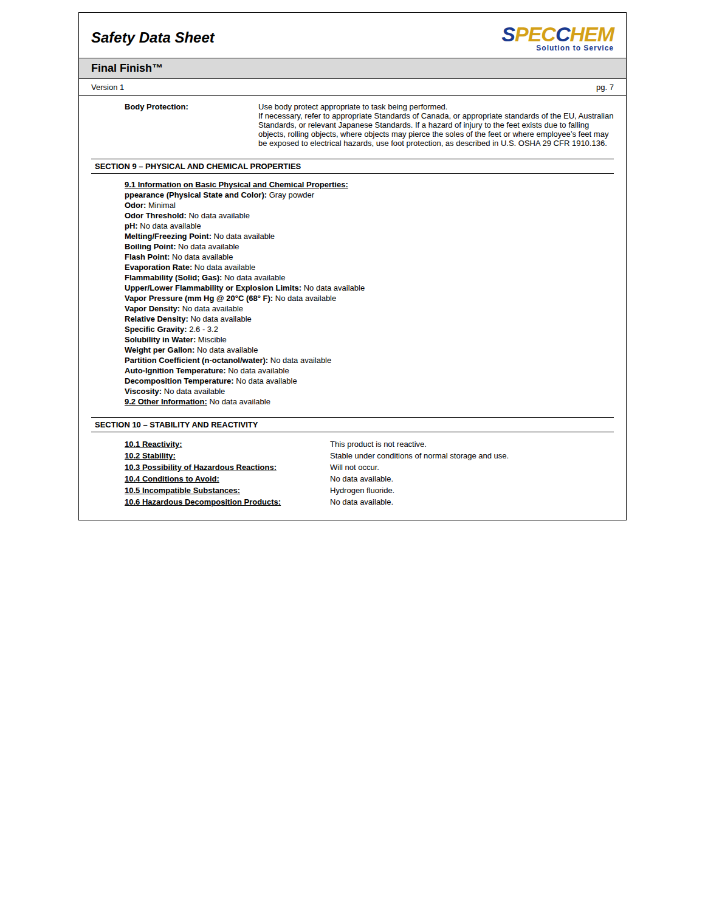Safety Data Sheet
SPEC CHEM
Solution to Service
Final Finish™
Version 1 pg. 7
Body Protection:
Use body protect appropriate to task being performed.
If necessary, refer to appropriate Standards of Canada, or appropriate standards of the EU, Australian Standards, or relevant Japanese Standards. If a hazard of injury to the feet exists due to falling objects, rolling objects, where objects may pierce the soles of the feet or where employee’s feet may be exposed to electrical hazards, use foot protection, as described in U.S. OSHA 29 CFR 1910.136.
SECTION 9 – PHYSICAL AND CHEMICAL PROPERTIES
9.1 Information on Basic Physical and Chemical Properties:
ppearance (Physical State and Color): Gray powder
Odor: Minimal
Odor Threshold: No data available
pH: No data available
Melting/Freezing Point: No data available
Boiling Point: No data available
Flash Point: No data available
Evaporation Rate: No data available
Flammability (Solid; Gas): No data available
Upper/Lower Flammability or Explosion Limits: No data available
Vapor Pressure (mm Hg @ 20°C (68° F): No data available
Vapor Density: No data available
Relative Density: No data available
Specific Gravity: 2.6 - 3.2
Solubility in Water: Miscible
Weight per Gallon: No data available
Partition Coefficient (n-octanol/water): No data available
Auto-Ignition Temperature: No data available
Decomposition Temperature: No data available
Viscosity: No data available
9.2 Other Information: No data available
SECTION 10 – STABILITY AND REACTIVITY
| 10.1 Reactivity: | This product is not reactive. |
| 10.2 Stability: | Stable under conditions of normal storage and use. |
| 10.3 Possibility of Hazardous Reactions: | Will not occur. |
| 10.4 Conditions to Avoid: | No data available. |
| 10.5 Incompatible Substances: | Hydrogen fluoride. |
| 10.6 Hazardous Decomposition Products: | No data available. |